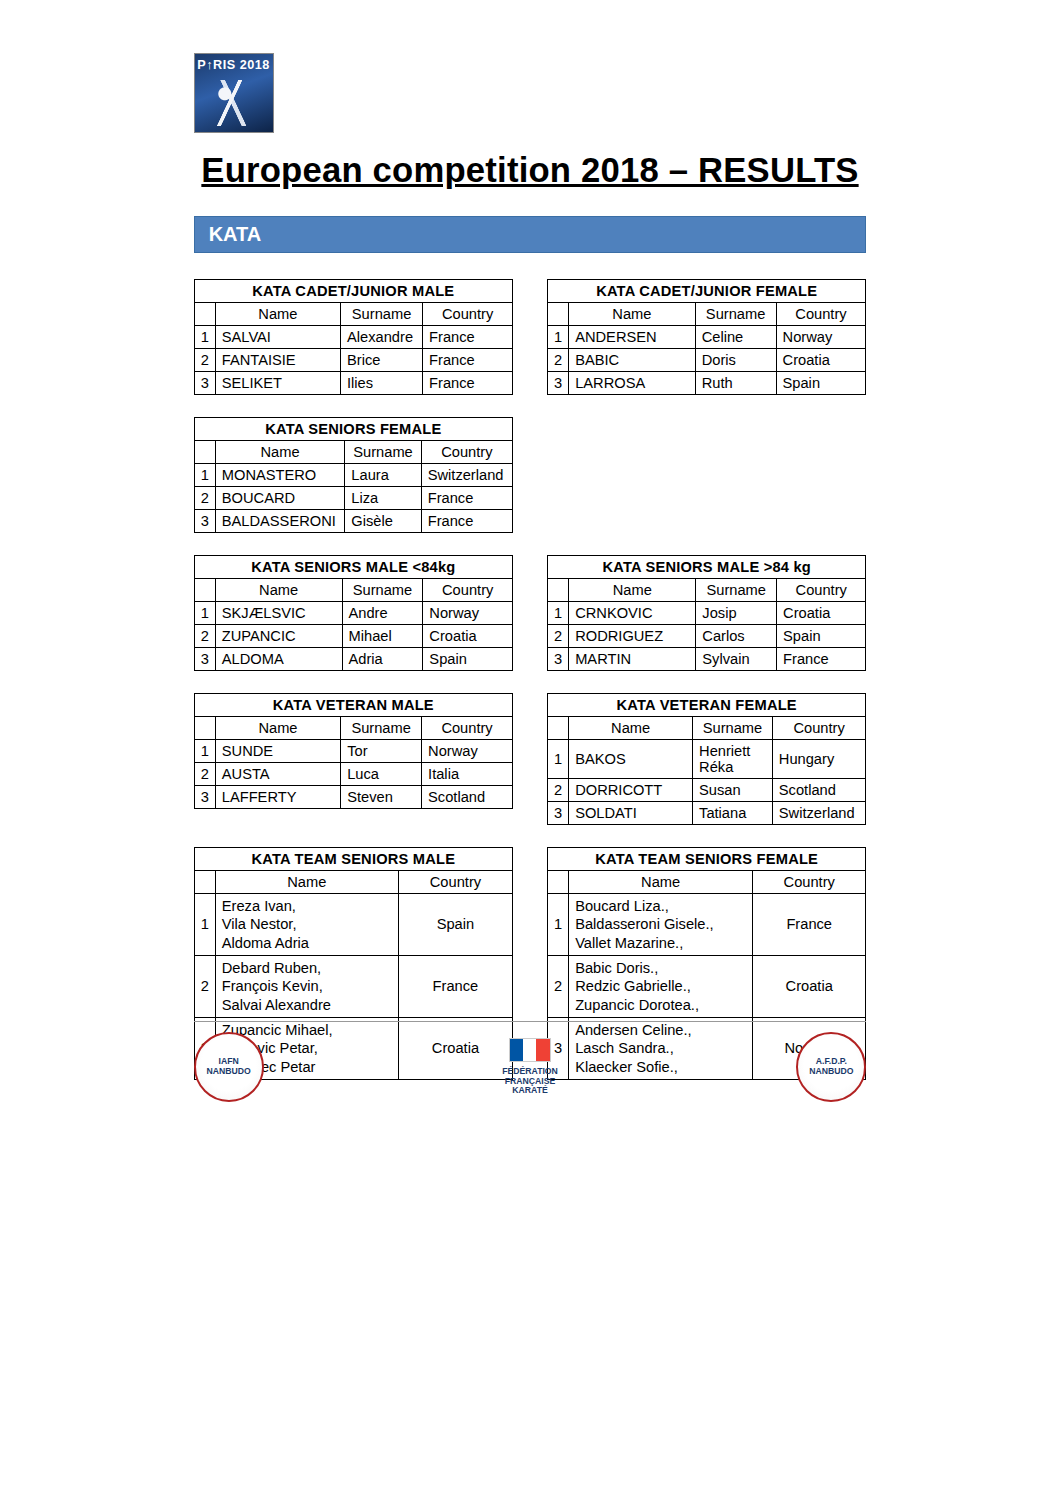P↑RIS 2018
European competition 2018 – RESULTS
KATA
| KATA CADET/JUNIOR MALE |
| --- |
| | Name | Surname | Country |
| 1 | SALVAI | Alexandre | France |
| 2 | FANTAISIE | Brice | France |
| 3 | SELIKET | Ilies | France |
| KATA CADET/JUNIOR FEMALE |
| --- |
| | Name | Surname | Country |
| 1 | ANDERSEN | Celine | Norway |
| 2 | BABIC | Doris | Croatia |
| 3 | LARROSA | Ruth | Spain |
| KATA SENIORS FEMALE |
| --- |
| | Name | Surname | Country |
| 1 | MONASTERO | Laura | Switzerland |
| 2 | BOUCARD | Liza | France |
| 3 | BALDASSERONI | Gisèle | France |
| KATA SENIORS MALE <84kg |
| --- |
| | Name | Surname | Country |
| 1 | SKJÆLSVIC | Andre | Norway |
| 2 | ZUPANCIC | Mihael | Croatia |
| 3 | ALDOMA | Adria | Spain |
| KATA SENIORS MALE >84 kg |
| --- |
| | Name | Surname | Country |
| 1 | CRNKOVIC | Josip | Croatia |
| 2 | RODRIGUEZ | Carlos | Spain |
| 3 | MARTIN | Sylvain | France |
| KATA VETERAN MALE |
| --- |
| | Name | Surname | Country |
| 1 | SUNDE | Tor | Norway |
| 2 | AUSTA | Luca | Italia |
| 3 | LAFFERTY | Steven | Scotland |
| KATA VETERAN FEMALE |
| --- |
| | Name | Surname | Country |
| 1 | BAKOS | Henriett Réka | Hungary |
| 2 | DORRICOTT | Susan | Scotland |
| 3 | SOLDATI | Tatiana | Switzerland |
| KATA TEAM SENIORS MALE |
| --- |
| | Name | Country |
| 1 | Ereza Ivan, Vila Nestor, Aldoma Adria | Spain |
| 2 | Debard Ruben, François Kevin, Salvai Alexandre | France |
| 3 | Zupancic Mihael, Makovic Petar, Jakopec Petar | Croatia |
| KATA TEAM SENIORS FEMALE |
| --- |
| | Name | Country |
| 1 | Boucard Liza., Baldasseroni Gisele., Vallet Mazarine., | France |
| 2 | Babic Doris., Redzic Gabrielle., Zupancic Dorotea., | Croatia |
| 3 | Andersen Celine., Lasch Sandra., Klaecker Sofie., | Norway |
IAFN
NANBUDO
FÉDÉRATION
FRANÇAISE
KARATÉ
A.F.D.P.
NANBUDO